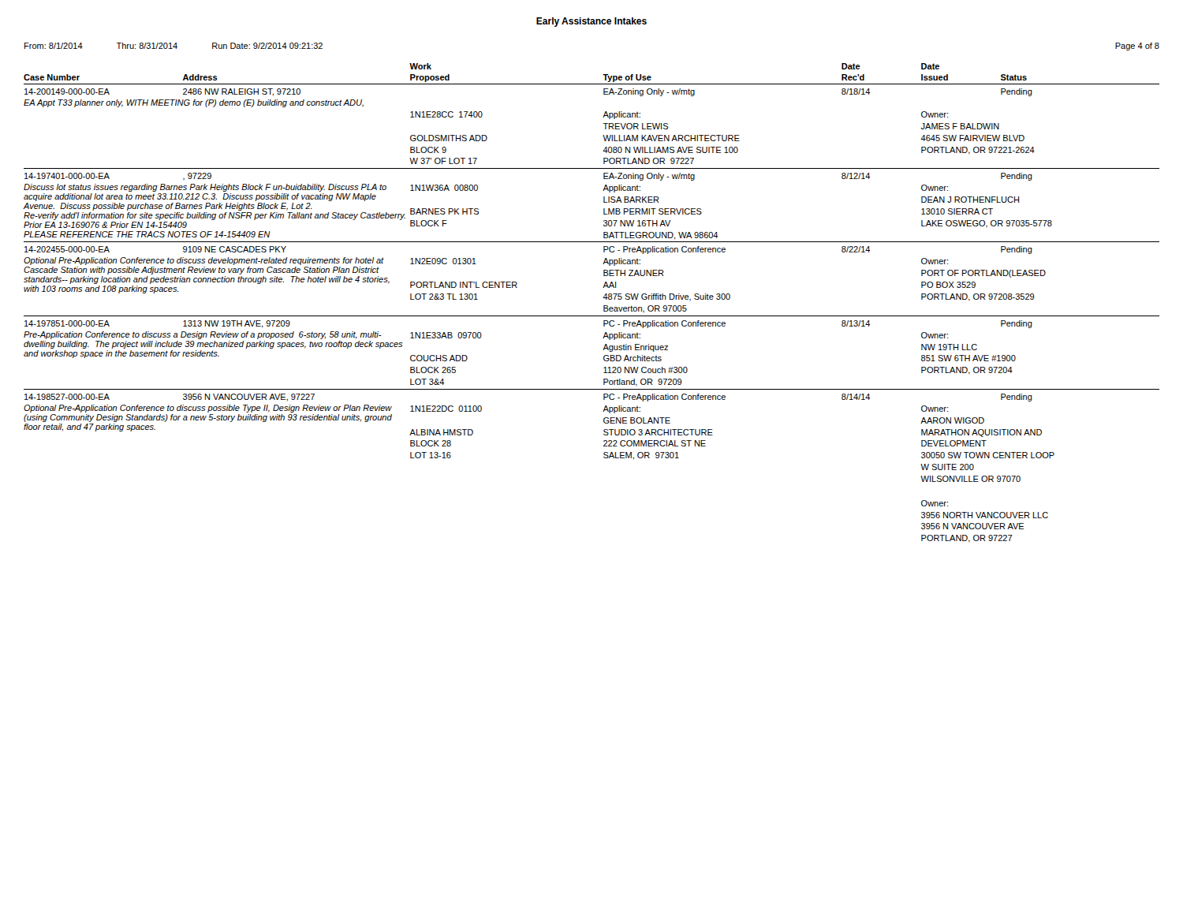Early Assistance Intakes
From: 8/1/2014 Thru: 8/31/2014 Run Date: 9/2/2014 09:21:32
Page 4 of 8
| | | Work | | Date | Date | |
| --- | --- | --- | --- | --- | --- | --- |
| Case Number | Address | Proposed | Type of Use | Rec'd | Issued | Status |
| 14-200149-000-00-EA | 2486 NW RALEIGH ST, 97210 | | EA-Zoning Only - w/mtg | 8/18/14 | | Pending |
| EA Appt T33 planner only, WITH MEETING for (P) demo (E) building and construct ADU, | | | | | |
| | 1N1E28CC 17400 GOLDSMITHS ADD BLOCK 9 W 37' OF LOT 17 | Applicant: TREVOR LEWIS WILLIAM KAVEN ARCHITECTURE 4080 N WILLIAMS AVE SUITE 100 PORTLAND OR 97227 | | Owner: JAMES F BALDWIN 4645 SW FAIRVIEW BLVD PORTLAND, OR 97221-2624 |
| 14-197401-000-00-EA | , 97229 | | EA-Zoning Only - w/mtg | 8/12/14 | | Pending |
| Discuss lot status issues regarding Barnes Park Heights Block F un-buidability. Discuss PLA to acquire additional lot area to meet 33.110.212 C.3. Discuss possibilit of vacating NW Maple Avenue. Discuss possible purchase of Barnes Park Heights Block E, Lot 2. Re-verify add'l information for site specific building of NSFR per Kim Tallant and Stacey Castleberry. Prior EA 13-169076 & Prior EN 14-154409 PLEASE REFERENCE THE TRACS NOTES OF 14-154409 EN | 1N1W36A 00800 BARNES PK HTS BLOCK F | Applicant: LISA BARKER LMB PERMIT SERVICES 307 NW 16TH AV BATTLEGROUND, WA 98604 | | Owner: DEAN J ROTHENFLUCH 13010 SIERRA CT LAKE OSWEGO, OR 97035-5778 |
| 14-202455-000-00-EA | 9109 NE CASCADES PKY | | PC - PreApplication Conference | 8/22/14 | | Pending |
| Optional Pre-Application Conference to discuss development-related requirements for hotel at Cascade Station with possible Adjustment Review to vary from Cascade Station Plan District standards-- parking location and pedestrian connection through site. The hotel will be 4 stories, with 103 rooms and 108 parking spaces. | 1N2E09C 01301 PORTLAND INT'L CENTER LOT 2&3 TL 1301 | Applicant: BETH ZAUNER AAI 4875 SW Griffith Drive, Suite 300 Beaverton, OR 97005 | | Owner: PORT OF PORTLAND(LEASED PO BOX 3529 PORTLAND, OR 97208-3529 |
| 14-197851-000-00-EA | 1313 NW 19TH AVE, 97209 | | PC - PreApplication Conference | 8/13/14 | | Pending |
| Pre-Application Conference to discuss a Design Review of a proposed 6-story, 58 unit, multi-dwelling building. The project will include 39 mechanized parking spaces, two rooftop deck spaces and workshop space in the basement for residents. | 1N1E33AB 09700 COUCHS ADD BLOCK 265 LOT 3&4 | Applicant: Agustin Enriquez GBD Architects 1120 NW Couch #300 Portland, OR 97209 | | Owner: NW 19TH LLC 851 SW 6TH AVE #1900 PORTLAND, OR 97204 |
| 14-198527-000-00-EA | 3956 N VANCOUVER AVE, 97227 | | PC - PreApplication Conference | 8/14/14 | | Pending |
| Optional Pre-Application Conference to discuss possible Type II, Design Review or Plan Review (using Community Design Standards) for a new 5-story building with 93 residential units, ground floor retail, and 47 parking spaces. | 1N1E22DC 01100 ALBINA HMSTD BLOCK 28 LOT 13-16 | Applicant: GENE BOLANTE STUDIO 3 ARCHITECTURE 222 COMMERCIAL ST NE SALEM, OR 97301 | | Owner: AARON WIGOD MARATHON AQUISITION AND DEVELOPMENT 30050 SW TOWN CENTER LOOP W SUITE 200 WILSONVILLE OR 97070 |
| | | | | Owner: 3956 NORTH VANCOUVER LLC 3956 N VANCOUVER AVE PORTLAND, OR 97227 |